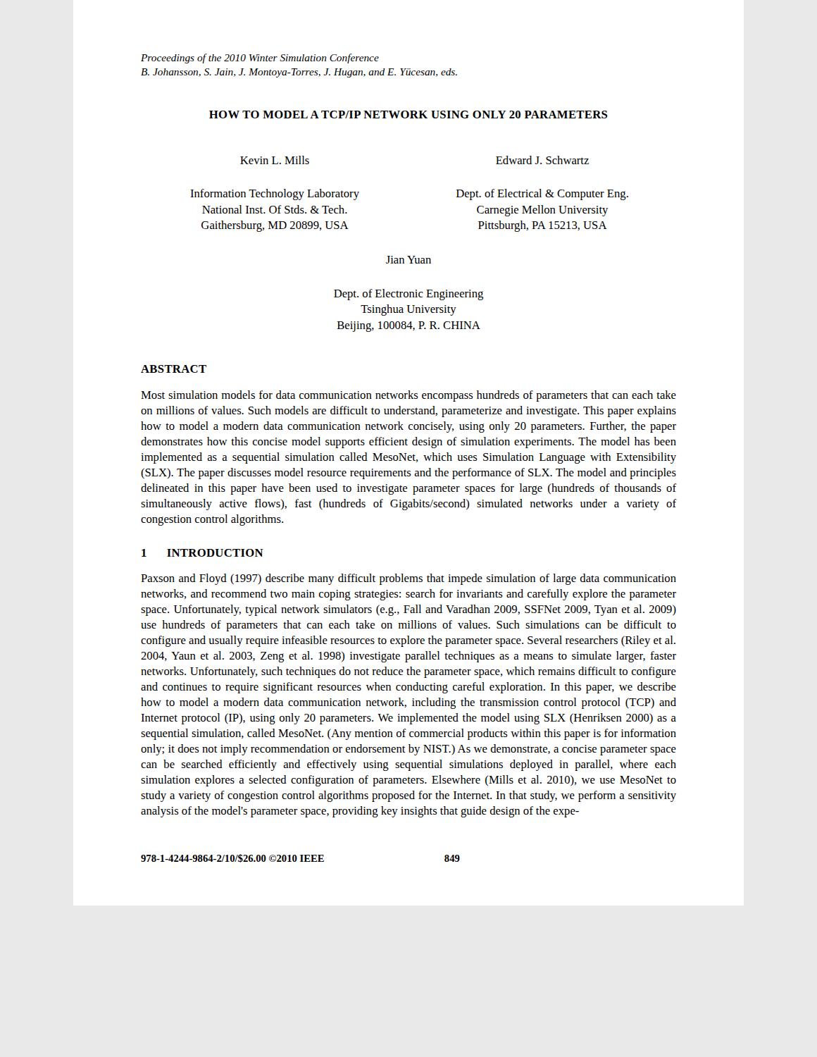Proceedings of the 2010 Winter Simulation Conference
B. Johansson, S. Jain, J. Montoya-Torres, J. Hugan, and E. Yücesan, eds.
HOW TO MODEL A TCP/IP NETWORK USING ONLY 20 PARAMETERS
| Kevin L. Mills | Edward J. Schwartz |
| Information Technology Laboratory National Inst. Of Stds. & Tech. Gaithersburg, MD 20899, USA | Dept. of Electrical & Computer Eng. Carnegie Mellon University Pittsburgh, PA 15213, USA |
Jian Yuan
Dept. of Electronic Engineering
Tsinghua University
Beijing, 100084, P. R. CHINA
ABSTRACT
Most simulation models for data communication networks encompass hundreds of parameters that can each take on millions of values. Such models are difficult to understand, parameterize and investigate. This paper explains how to model a modern data communication network concisely, using only 20 parameters. Further, the paper demonstrates how this concise model supports efficient design of simulation experiments. The model has been implemented as a sequential simulation called MesoNet, which uses Simulation Language with Extensibility (SLX). The paper discusses model resource requirements and the performance of SLX. The model and principles delineated in this paper have been used to investigate parameter spaces for large (hundreds of thousands of simultaneously active flows), fast (hundreds of Gigabits/second) simulated networks under a variety of congestion control algorithms.
1 INTRODUCTION
Paxson and Floyd (1997) describe many difficult problems that impede simulation of large data communication networks, and recommend two main coping strategies: search for invariants and carefully explore the parameter space. Unfortunately, typical network simulators (e.g., Fall and Varadhan 2009, SSFNet 2009, Tyan et al. 2009) use hundreds of parameters that can each take on millions of values. Such simulations can be difficult to configure and usually require infeasible resources to explore the parameter space. Several researchers (Riley et al. 2004, Yaun et al. 2003, Zeng et al. 1998) investigate parallel techniques as a means to simulate larger, faster networks. Unfortunately, such techniques do not reduce the parameter space, which remains difficult to configure and continues to require significant resources when conducting careful exploration. In this paper, we describe how to model a modern data communication network, including the transmission control protocol (TCP) and Internet protocol (IP), using only 20 parameters. We implemented the model using SLX (Henriksen 2000) as a sequential simulation, called MesoNet. (Any mention of commercial products within this paper is for information only; it does not imply recommendation or endorsement by NIST.) As we demonstrate, a concise parameter space can be searched efficiently and effectively using sequential simulations deployed in parallel, where each simulation explores a selected configuration of parameters. Elsewhere (Mills et al. 2010), we use MesoNet to study a variety of congestion control algorithms proposed for the Internet. In that study, we perform a sensitivity analysis of the model's parameter space, providing key insights that guide design of the expe-
978-1-4244-9864-2/10/$26.00 ©2010 IEEE 849